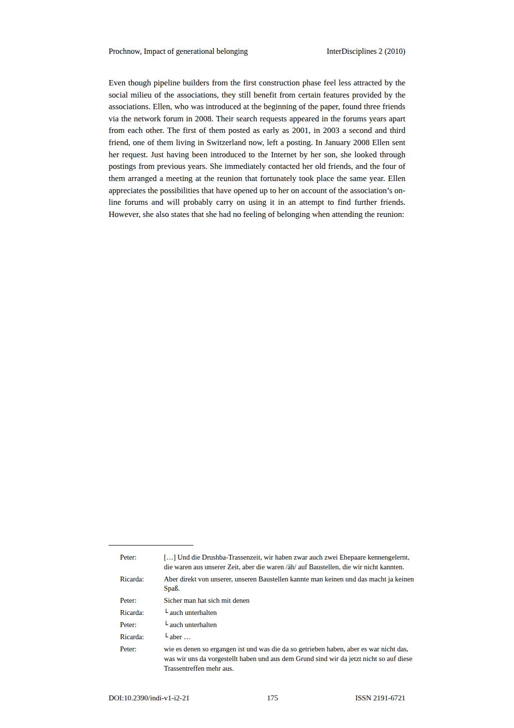Prochnow, Impact of generational belonging
InterDisciplines 2 (2010)
Even though pipeline builders from the first construction phase feel less attracted by the social milieu of the associations, they still benefit from certain features provided by the associations. Ellen, who was introduced at the beginning of the paper, found three friends via the network forum in 2008. Their search requests appeared in the forums years apart from each other. The first of them posted as early as 2001, in 2003 a second and third friend, one of them living in Switzerland now, left a posting. In January 2008 Ellen sent her request. Just having been introduced to the Internet by her son, she looked through postings from previous years. She immediately contacted her old friends, and the four of them arranged a meeting at the reunion that fortunately took place the same year. Ellen appreciates the possibilities that have opened up to her on account of the association’s online forums and will probably carry on using it in an attempt to find further friends. However, she also states that she had no feeling of belonging when attending the reunion:
| Peter: | […] Und die Drushba-Trassenzeit, wir haben zwar auch zwei Ehepaare kennengelernt, die waren aus unserer Zeit, aber die waren /äh/ auf Baustellen, die wir nicht kannten. |
| Ricarda: | Aber direkt von unserer, unseren Baustellen kannte man keinen und das macht ja keinen Spaß. |
| Peter: | Sicher man hat sich mit denen |
| Ricarda: | └ auch unterhalten |
| Peter: | └ auch unterhalten |
| Ricarda: | └ aber … |
| Peter: | wie es denen so ergangen ist und was die da so getrieben haben, aber es war nicht das, was wir uns da vorgestellt haben und aus dem Grund sind wir da jetzt nicht so auf diese Trassentreffen mehr aus. |
DOI:10.2390/indi-v1-i2-21
175
ISSN 2191-6721